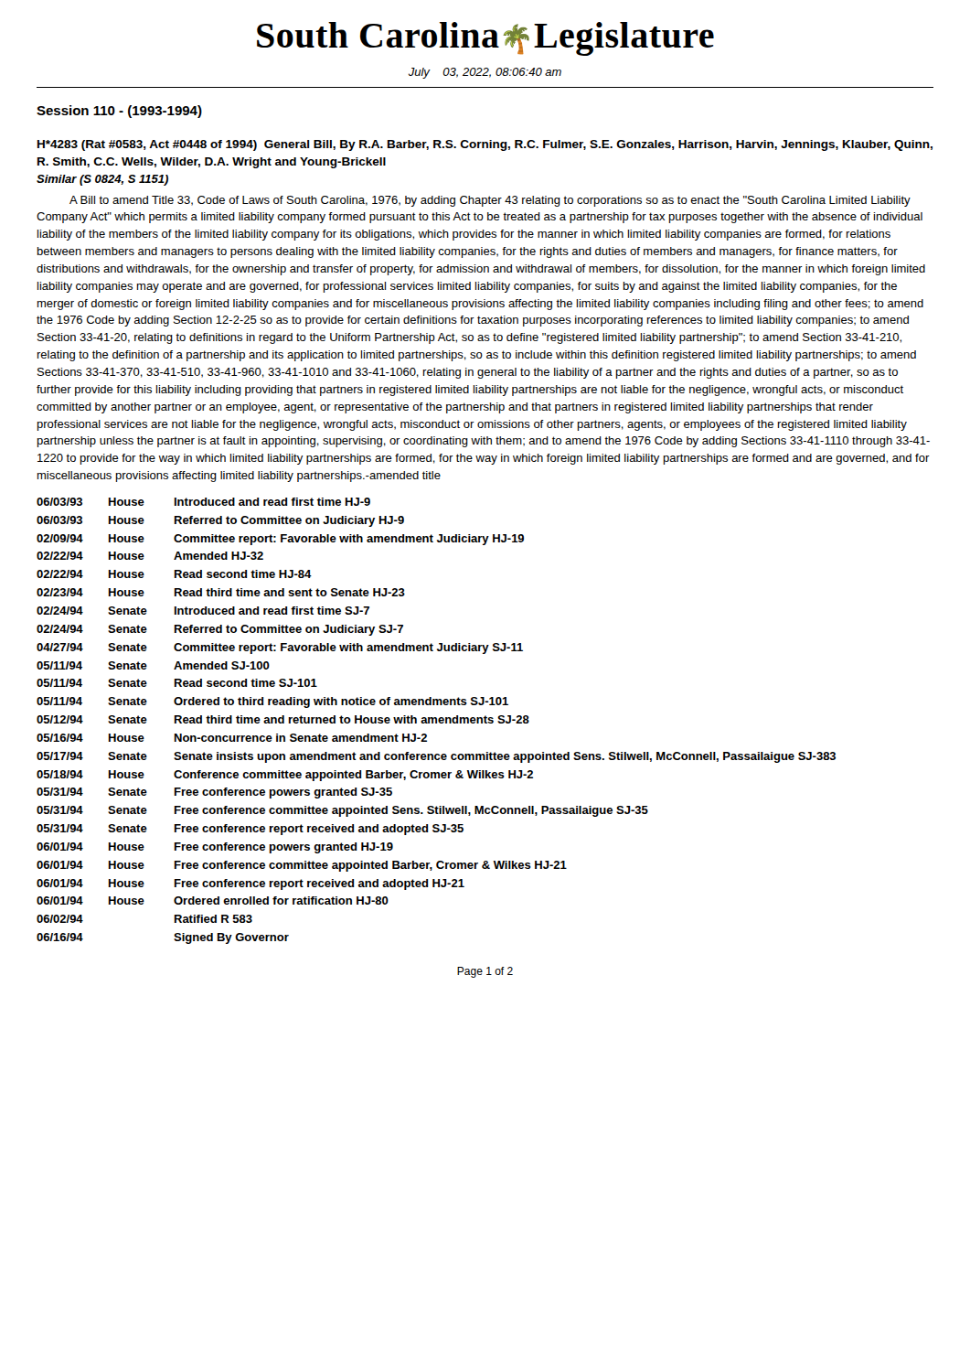South Carolina🌴Legislature
July 03, 2022, 08:06:40 am
Session 110 - (1993-1994)
H*4283 (Rat #0583, Act #0448 of 1994) General Bill, By R.A. Barber, R.S. Corning, R.C. Fulmer, S.E. Gonzales, Harrison, Harvin, Jennings, Klauber, Quinn, R. Smith, C.C. Wells, Wilder, D.A. Wright and Young-Brickell
Similar (S 0824, S 1151)
A Bill to amend Title 33, Code of Laws of South Carolina, 1976, by adding Chapter 43 relating to corporations so as to enact the "South Carolina Limited Liability Company Act" which permits a limited liability company formed pursuant to this Act to be treated as a partnership for tax purposes together with the absence of individual liability of the members of the limited liability company for its obligations, which provides for the manner in which limited liability companies are formed, for relations between members and managers to persons dealing with the limited liability companies, for the rights and duties of members and managers, for finance matters, for distributions and withdrawals, for the ownership and transfer of property, for admission and withdrawal of members, for dissolution, for the manner in which foreign limited liability companies may operate and are governed, for professional services limited liability companies, for suits by and against the limited liability companies, for the merger of domestic or foreign limited liability companies and for miscellaneous provisions affecting the limited liability companies including filing and other fees; to amend the 1976 Code by adding Section 12-2-25 so as to provide for certain definitions for taxation purposes incorporating references to limited liability companies; to amend Section 33-41-20, relating to definitions in regard to the Uniform Partnership Act, so as to define "registered limited liability partnership"; to amend Section 33-41-210, relating to the definition of a partnership and its application to limited partnerships, so as to include within this definition registered limited liability partnerships; to amend Sections 33-41-370, 33-41-510, 33-41-960, 33-41-1010 and 33-41-1060, relating in general to the liability of a partner and the rights and duties of a partner, so as to further provide for this liability including providing that partners in registered limited liability partnerships are not liable for the negligence, wrongful acts, or misconduct committed by another partner or an employee, agent, or representative of the partnership and that partners in registered limited liability partnerships that render professional services are not liable for the negligence, wrongful acts, misconduct or omissions of other partners, agents, or employees of the registered limited liability partnership unless the partner is at fault in appointing, supervising, or coordinating with them; and to amend the 1976 Code by adding Sections 33-41-1110 through 33-41-1220 to provide for the way in which limited liability partnerships are formed, for the way in which foreign limited liability partnerships are formed and are governed, and for miscellaneous provisions affecting limited liability partnerships.-amended title
| 06/03/93 | House | Introduced and read first time HJ-9 |
| 06/03/93 | House | Referred to Committee on Judiciary HJ-9 |
| 02/09/94 | House | Committee report: Favorable with amendment Judiciary HJ-19 |
| 02/22/94 | House | Amended HJ-32 |
| 02/22/94 | House | Read second time HJ-84 |
| 02/23/94 | House | Read third time and sent to Senate HJ-23 |
| 02/24/94 | Senate | Introduced and read first time SJ-7 |
| 02/24/94 | Senate | Referred to Committee on Judiciary SJ-7 |
| 04/27/94 | Senate | Committee report: Favorable with amendment Judiciary SJ-11 |
| 05/11/94 | Senate | Amended SJ-100 |
| 05/11/94 | Senate | Read second time SJ-101 |
| 05/11/94 | Senate | Ordered to third reading with notice of amendments SJ-101 |
| 05/12/94 | Senate | Read third time and returned to House with amendments SJ-28 |
| 05/16/94 | House | Non-concurrence in Senate amendment HJ-2 |
| 05/17/94 | Senate | Senate insists upon amendment and conference committee appointed Sens. Stilwell, McConnell, Passailaigue SJ-383 |
| 05/18/94 | House | Conference committee appointed Barber, Cromer & Wilkes HJ-2 |
| 05/31/94 | Senate | Free conference powers granted SJ-35 |
| 05/31/94 | Senate | Free conference committee appointed Sens. Stilwell, McConnell, Passailaigue SJ-35 |
| 05/31/94 | Senate | Free conference report received and adopted SJ-35 |
| 06/01/94 | House | Free conference powers granted HJ-19 |
| 06/01/94 | House | Free conference committee appointed Barber, Cromer & Wilkes HJ-21 |
| 06/01/94 | House | Free conference report received and adopted HJ-21 |
| 06/01/94 | House | Ordered enrolled for ratification HJ-80 |
| 06/02/94 | | Ratified R 583 |
| 06/16/94 | | Signed By Governor |
Page 1 of 2